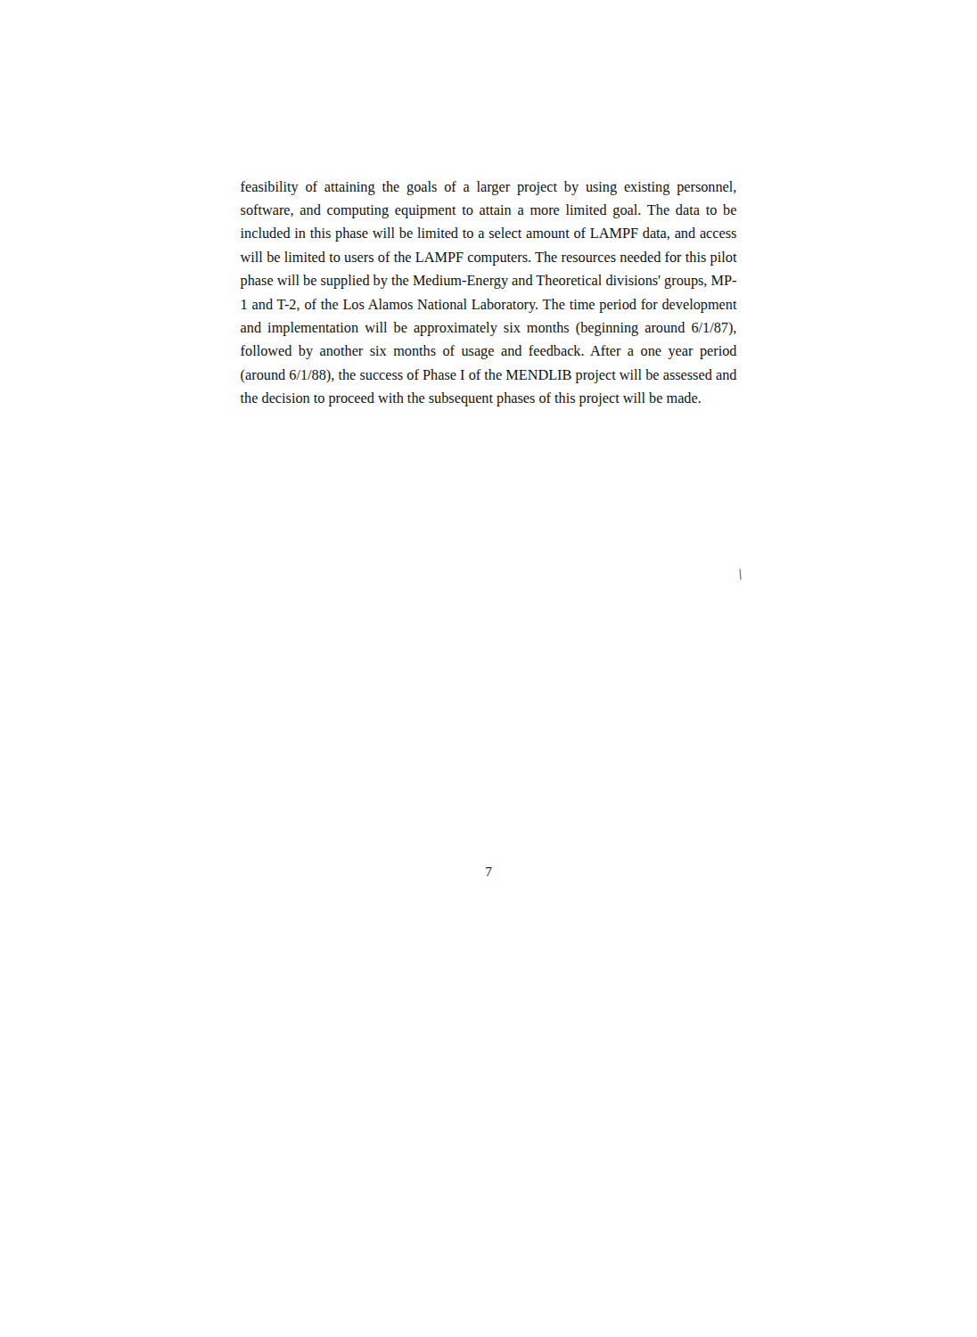feasibility of attaining the goals of a larger project by using existing personnel, software, and computing equipment to attain a more limited goal. The data to be included in this phase will be limited to a select amount of LAMPF data, and access will be limited to users of the LAMPF computers. The resources needed for this pilot phase will be supplied by the Medium-Energy and Theoretical divisions' groups, MP-1 and T-2, of the Los Alamos National Laboratory. The time period for development and implementation will be approximately six months (beginning around 6/1/87), followed by another six months of usage and feedback. After a one year period (around 6/1/88), the success of Phase I of the MENDLIB project will be assessed and the decision to proceed with the subsequent phases of this project will be made.
\
7